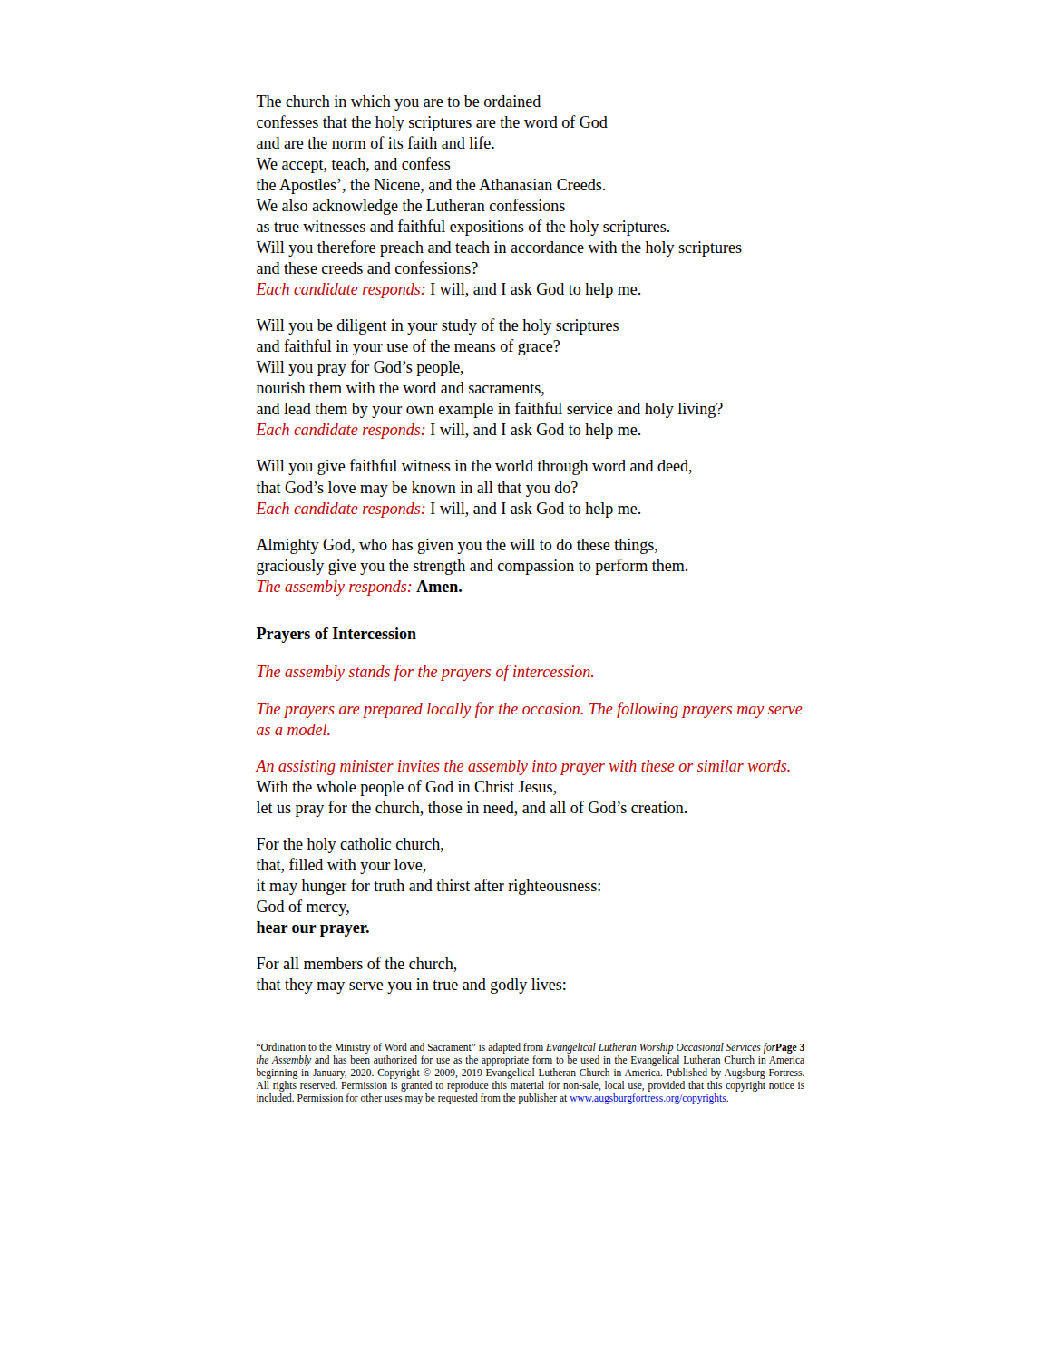The church in which you are to be ordained
confesses that the holy scriptures are the word of God
and are the norm of its faith and life.
We accept, teach, and confess
the Apostles’, the Nicene, and the Athanasian Creeds.
We also acknowledge the Lutheran confessions
as true witnesses and faithful expositions of the holy scriptures.
Will you therefore preach and teach in accordance with the holy scriptures
and these creeds and confessions?
Each candidate responds: I will, and I ask God to help me.
Will you be diligent in your study of the holy scriptures
and faithful in your use of the means of grace?
Will you pray for God’s people,
nourish them with the word and sacraments,
and lead them by your own example in faithful service and holy living?
Each candidate responds: I will, and I ask God to help me.
Will you give faithful witness in the world through word and deed,
that God’s love may be known in all that you do?
Each candidate responds: I will, and I ask God to help me.
Almighty God, who has given you the will to do these things,
graciously give you the strength and compassion to perform them.
The assembly responds: Amen.
Prayers of Intercession
The assembly stands for the prayers of intercession.
The prayers are prepared locally for the occasion. The following prayers may serve as a model.
An assisting minister invites the assembly into prayer with these or similar words.
With the whole people of God in Christ Jesus,
let us pray for the church, those in need, and all of God’s creation.
For the holy catholic church,
that, filled with your love,
it may hunger for truth and thirst after righteousness:
God of mercy,
hear our prayer.
For all members of the church,
that they may serve you in true and godly lives:
Page 3 “Ordination to the Ministry of Word and Sacrament” is adapted from Evangelical Lutheran Worship Occasional Services for the Assembly and has been authorized for use as the appropriate form to be used in the Evangelical Lutheran Church in America beginning in January, 2020. Copyright © 2009, 2019 Evangelical Lutheran Church in America. Published by Augsburg Fortress. All rights reserved. Permission is granted to reproduce this material for non-sale, local use, provided that this copyright notice is included. Permission for other uses may be requested from the publisher at www.augsburgfortress.org/copyrights.